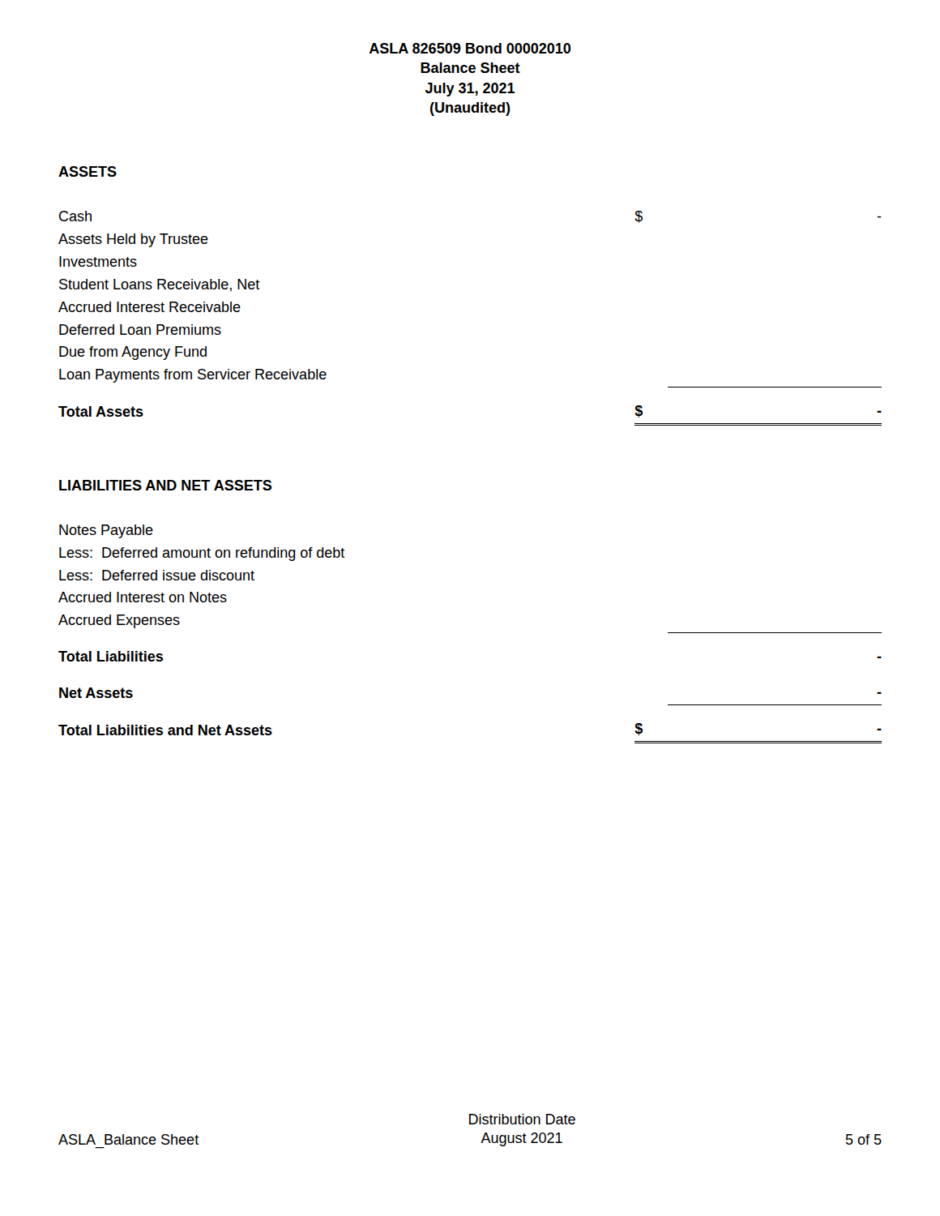ASLA 826509 Bond 00002010
Balance Sheet
July 31, 2021
(Unaudited)
| ASSETS | | | |
| Cash | | $ | - |
| Assets Held by Trustee | | | |
| Investments | | | |
| Student Loans Receivable, Net | | | |
| Accrued Interest Receivable | | | |
| Deferred Loan Premiums | | | |
| Due from Agency Fund | | | |
| Loan Payments from Servicer Receivable | | | |
| Total Assets | | $ | - |
| LIABILITIES AND NET ASSETS | | | |
| Notes Payable | | | |
| Less: Deferred amount on refunding of debt | | | |
| Less: Deferred issue discount | | | |
| Accrued Interest on Notes | | | |
| Accrued Expenses | | | |
| Total Liabilities | | | - |
| Net Assets | | | - |
| Total Liabilities and Net Assets | | $ | - |
ASLA_Balance Sheet
Distribution Date
August 2021
5 of 5